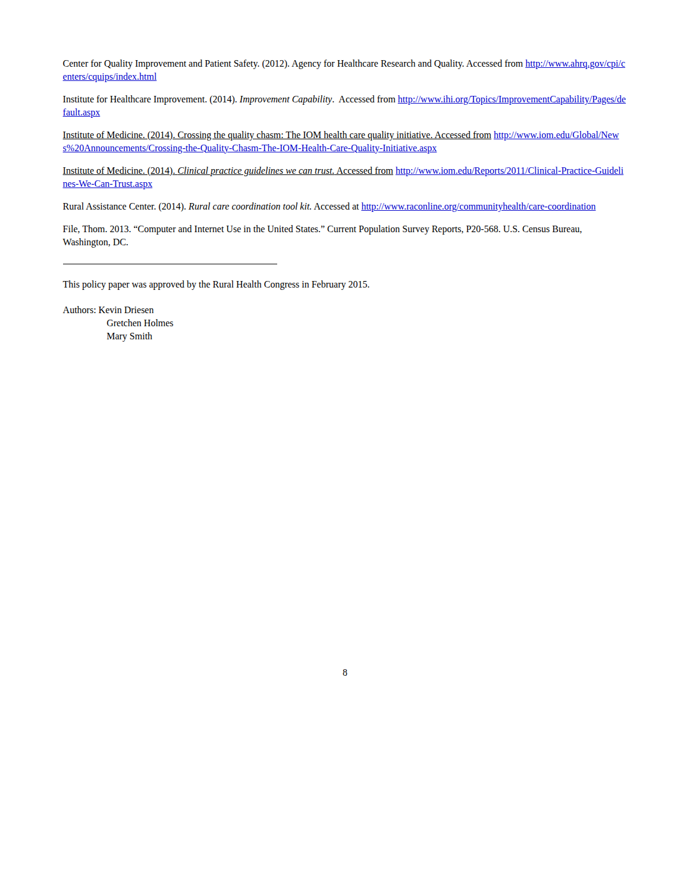Center for Quality Improvement and Patient Safety. (2012). Agency for Healthcare Research and Quality. Accessed from http://www.ahrq.gov/cpi/centers/cquips/index.html
Institute for Healthcare Improvement. (2014). Improvement Capability. Accessed from http://www.ihi.org/Topics/ImprovementCapability/Pages/default.aspx
Institute of Medicine. (2014). Crossing the quality chasm: The IOM health care quality initiative. Accessed from http://www.iom.edu/Global/News%20Announcements/Crossing-the-Quality-Chasm-The-IOM-Health-Care-Quality-Initiative.aspx
Institute of Medicine. (2014). Clinical practice guidelines we can trust. Accessed from http://www.iom.edu/Reports/2011/Clinical-Practice-Guidelines-We-Can-Trust.aspx
Rural Assistance Center. (2014). Rural care coordination tool kit. Accessed at http://www.raconline.org/communityhealth/care-coordination
File, Thom. 2013. “Computer and Internet Use in the United States.” Current Population Survey Reports, P20-568. U.S. Census Bureau, Washington, DC.
This policy paper was approved by the Rural Health Congress in February 2015.
Authors: Kevin Driesen
Gretchen Holmes
Mary Smith
8